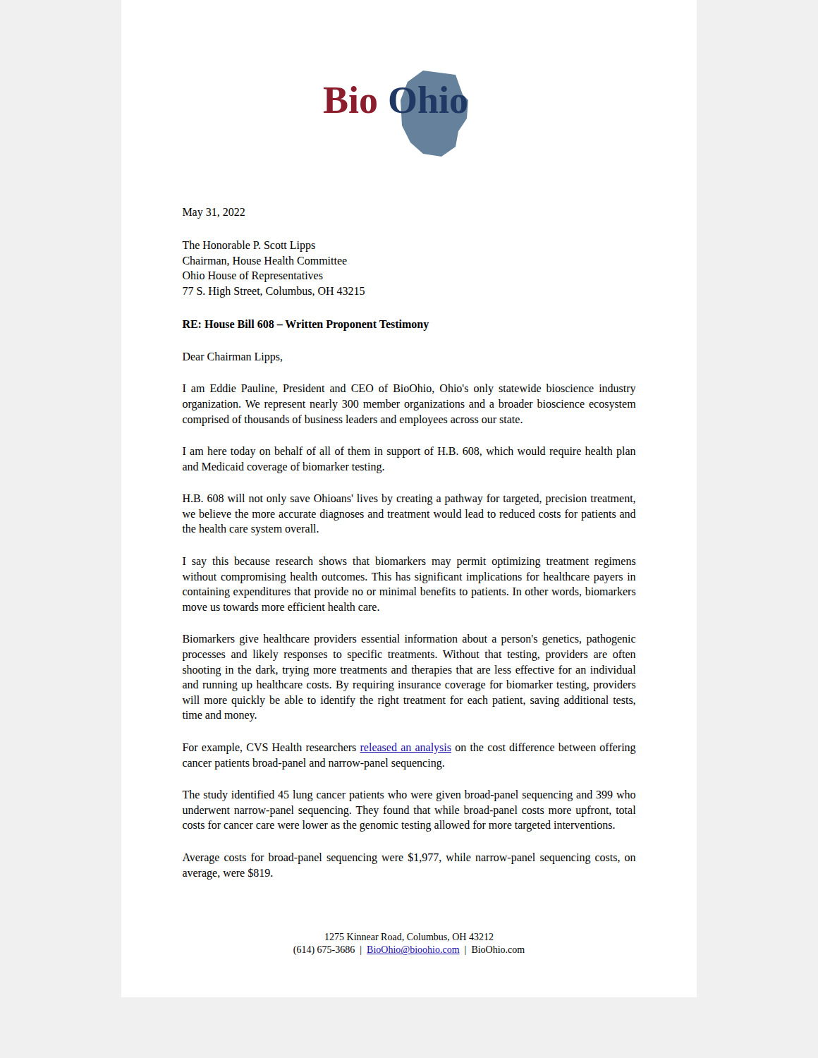Bio Ohio
May 31, 2022
The Honorable P. Scott Lipps
Chairman, House Health Committee
Ohio House of Representatives
77 S. High Street, Columbus, OH 43215
RE: House Bill 608 – Written Proponent Testimony
Dear Chairman Lipps,
I am Eddie Pauline, President and CEO of BioOhio, Ohio's only statewide bioscience industry organization. We represent nearly 300 member organizations and a broader bioscience ecosystem comprised of thousands of business leaders and employees across our state.
I am here today on behalf of all of them in support of H.B. 608, which would require health plan and Medicaid coverage of biomarker testing.
H.B. 608 will not only save Ohioans' lives by creating a pathway for targeted, precision treatment, we believe the more accurate diagnoses and treatment would lead to reduced costs for patients and the health care system overall.
I say this because research shows that biomarkers may permit optimizing treatment regimens without compromising health outcomes. This has significant implications for healthcare payers in containing expenditures that provide no or minimal benefits to patients. In other words, biomarkers move us towards more efficient health care.
Biomarkers give healthcare providers essential information about a person's genetics, pathogenic processes and likely responses to specific treatments. Without that testing, providers are often shooting in the dark, trying more treatments and therapies that are less effective for an individual and running up healthcare costs. By requiring insurance coverage for biomarker testing, providers will more quickly be able to identify the right treatment for each patient, saving additional tests, time and money.
For example, CVS Health researchers released an analysis on the cost difference between offering cancer patients broad-panel and narrow-panel sequencing.
The study identified 45 lung cancer patients who were given broad-panel sequencing and 399 who underwent narrow-panel sequencing. They found that while broad-panel costs more upfront, total costs for cancer care were lower as the genomic testing allowed for more targeted interventions.
Average costs for broad-panel sequencing were $1,977, while narrow-panel sequencing costs, on average, were $819.
1275 Kinnear Road, Columbus, OH 43212
(614) 675-3686 | BioOhio@bioohio.com | BioOhio.com